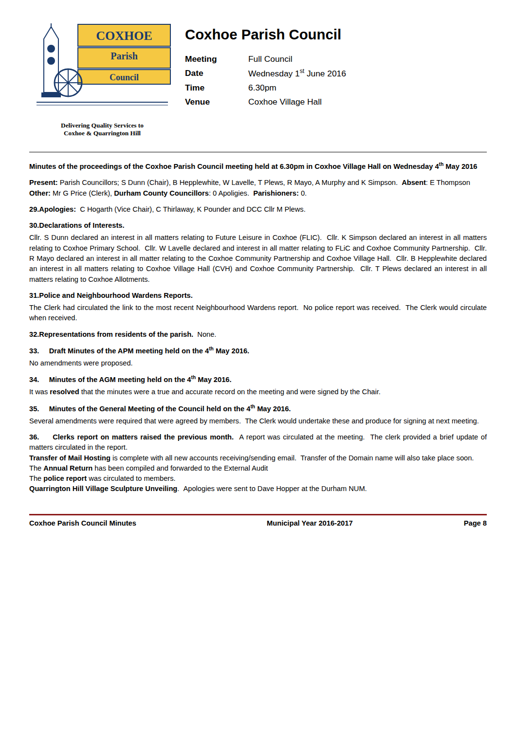COXHOE Parish Council
Delivering Quality Services to
Coxhoe & Quarrington Hill
Coxhoe Parish Council
| Meeting | Full Council |
| Date | Wednesday 1 st June 2016 |
| Time | 6.30pm |
| Venue | Coxhoe Village Hall |
Minutes of the proceedings of the Coxhoe Parish Council meeting held at 6.30pm in Coxhoe Village Hall on Wednesday 4th May 2016
Present: Parish Councillors; S Dunn (Chair), B Hepplewhite, W Lavelle, T Plews, R Mayo, A Murphy and K Simpson. Absent: E Thompson
Other: Mr G Price (Clerk), Durham County Councillors: 0 Apoligies. Parishioners: 0.
29.Apologies: C Hogarth (Vice Chair), C Thirlaway, K Pounder and DCC Cllr M Plews.
30.Declarations of Interests.
Cllr. S Dunn declared an interest in all matters relating to Future Leisure in Coxhoe (FLIC). Cllr. K Simpson declared an interest in all matters relating to Coxhoe Primary School. Cllr. W Lavelle declared and interest in all matter relating to FLiC and Coxhoe Community Partnership. Cllr. R Mayo declared an interest in all matter relating to the Coxhoe Community Partnership and Coxhoe Village Hall. Cllr. B Hepplewhite declared an interest in all matters relating to Coxhoe Village Hall (CVH) and Coxhoe Community Partnership. Cllr. T Plews declared an interest in all matters relating to Coxhoe Allotments.
31.Police and Neighbourhood Wardens Reports.
The Clerk had circulated the link to the most recent Neighbourhood Wardens report. No police report was received. The Clerk would circulate when received.
32.Representations from residents of the parish. None.
33. Draft Minutes of the APM meeting held on the 4th May 2016.
No amendments were proposed.
34. Minutes of the AGM meeting held on the 4th May 2016.
It was resolved that the minutes were a true and accurate record on the meeting and were signed by the Chair.
35. Minutes of the General Meeting of the Council held on the 4th May 2016.
Several amendments were required that were agreed by members. The Clerk would undertake these and produce for signing at next meeting.
36. Clerks report on matters raised the previous month. A report was circulated at the meeting. The clerk provided a brief update of matters circulated in the report.
Transfer of Mail Hosting is complete with all new accounts receiving/sending email. Transfer of the Domain name will also take place soon.
The Annual Return has been compiled and forwarded to the External Audit
The police report was circulated to members.
Quarrington Hill Village Sculpture Unveiling. Apologies were sent to Dave Hopper at the Durham NUM.
Coxhoe Parish Council Minutes Municipal Year 2016-2017 Page 8